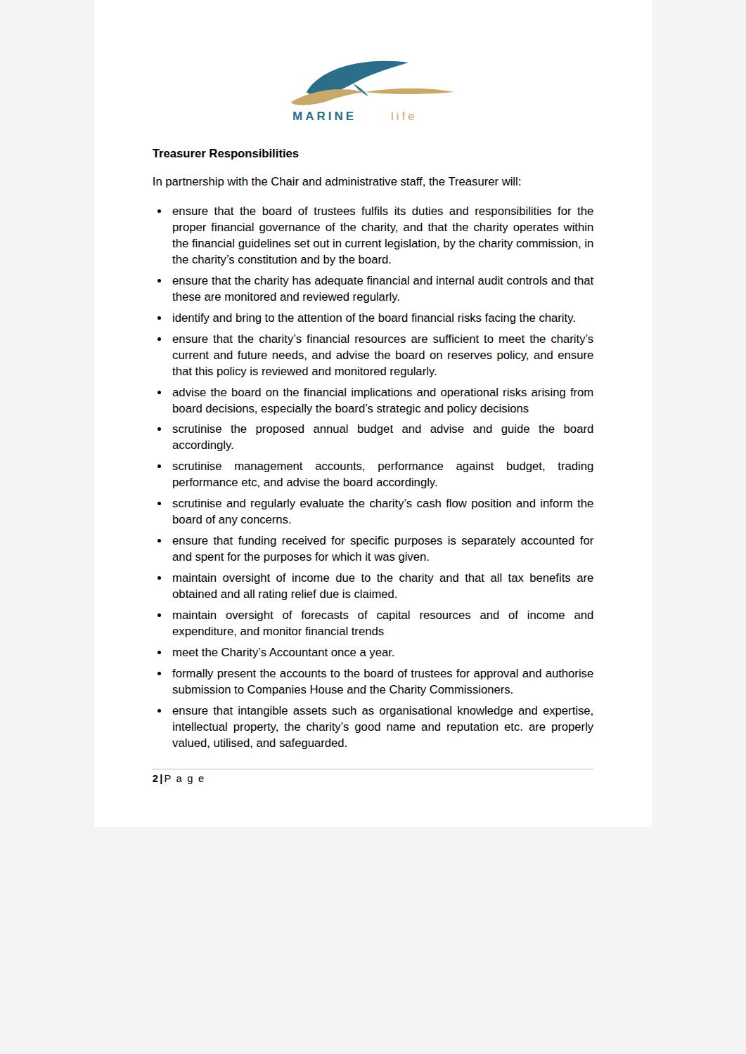MARINE life
Treasurer Responsibilities
In partnership with the Chair and administrative staff, the Treasurer will:
ensure that the board of trustees fulfils its duties and responsibilities for the proper financial governance of the charity, and that the charity operates within the financial guidelines set out in current legislation, by the charity commission, in the charity’s constitution and by the board.
ensure that the charity has adequate financial and internal audit controls and that these are monitored and reviewed regularly.
identify and bring to the attention of the board financial risks facing the charity.
ensure that the charity’s financial resources are sufficient to meet the charity’s current and future needs, and advise the board on reserves policy, and ensure that this policy is reviewed and monitored regularly.
advise the board on the financial implications and operational risks arising from board decisions, especially the board’s strategic and policy decisions
scrutinise the proposed annual budget and advise and guide the board accordingly.
scrutinise management accounts, performance against budget, trading performance etc, and advise the board accordingly.
scrutinise and regularly evaluate the charity’s cash flow position and inform the board of any concerns.
ensure that funding received for specific purposes is separately accounted for and spent for the purposes for which it was given.
maintain oversight of income due to the charity and that all tax benefits are obtained and all rating relief due is claimed.
maintain oversight of forecasts of capital resources and of income and expenditure, and monitor financial trends
meet the Charity’s Accountant once a year.
formally present the accounts to the board of trustees for approval and authorise submission to Companies House and the Charity Commissioners.
ensure that intangible assets such as organisational knowledge and expertise, intellectual property, the charity’s good name and reputation etc. are properly valued, utilised, and safeguarded.
2|P a g e